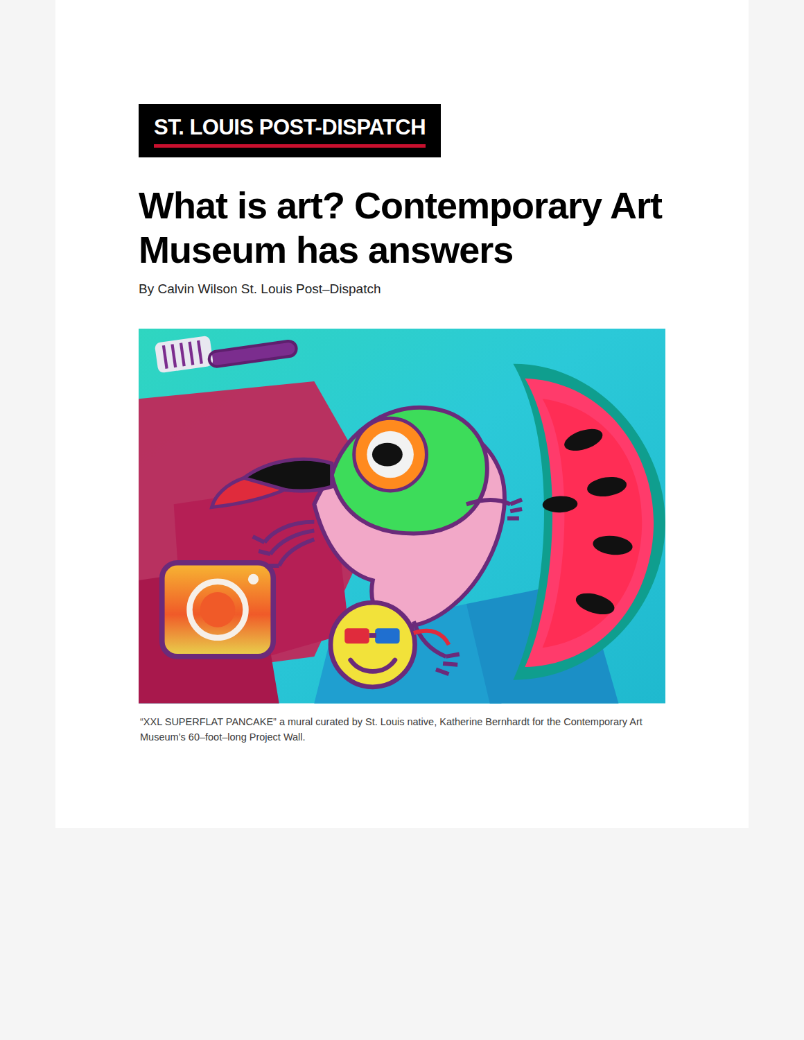ST. LOUIS POST-DISPATCH
What is art? Contemporary Art Museum has answers
By Calvin Wilson St. Louis Post–Dispatch
“XXL SUPERFLAT PANCAKE” a mural curated by St. Louis native, Katherine Bernhardt for the Contemporary Art Museum’s 60–foot–long Project Wall.